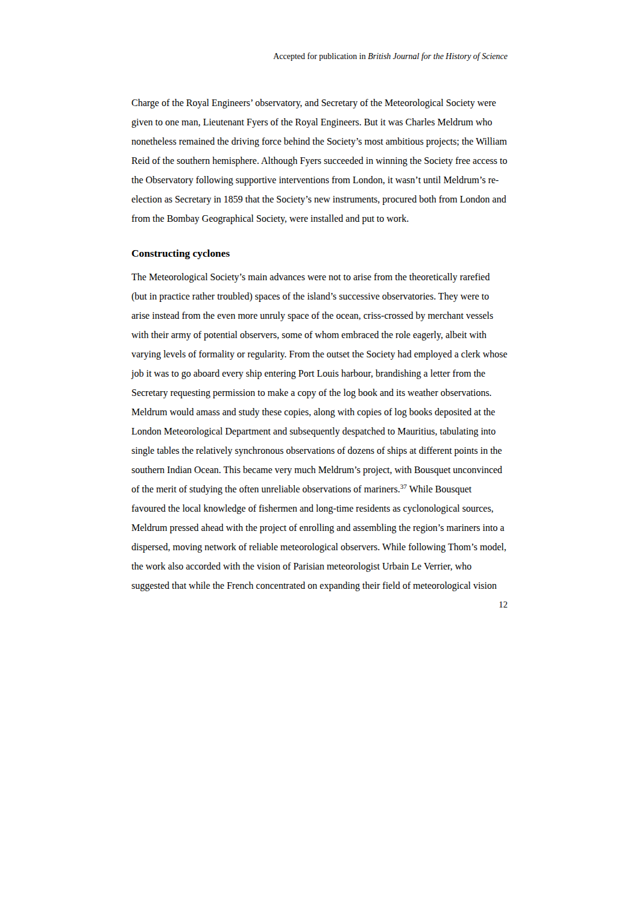Accepted for publication in British Journal for the History of Science
Charge of the Royal Engineers’ observatory, and Secretary of the Meteorological Society were given to one man, Lieutenant Fyers of the Royal Engineers. But it was Charles Meldrum who nonetheless remained the driving force behind the Society’s most ambitious projects; the William Reid of the southern hemisphere. Although Fyers succeeded in winning the Society free access to the Observatory following supportive interventions from London, it wasn’t until Meldrum’s re-election as Secretary in 1859 that the Society’s new instruments, procured both from London and from the Bombay Geographical Society, were installed and put to work.
Constructing cyclones
The Meteorological Society’s main advances were not to arise from the theoretically rarefied (but in practice rather troubled) spaces of the island’s successive observatories. They were to arise instead from the even more unruly space of the ocean, criss-crossed by merchant vessels with their army of potential observers, some of whom embraced the role eagerly, albeit with varying levels of formality or regularity. From the outset the Society had employed a clerk whose job it was to go aboard every ship entering Port Louis harbour, brandishing a letter from the Secretary requesting permission to make a copy of the log book and its weather observations. Meldrum would amass and study these copies, along with copies of log books deposited at the London Meteorological Department and subsequently despatched to Mauritius, tabulating into single tables the relatively synchronous observations of dozens of ships at different points in the southern Indian Ocean. This became very much Meldrum’s project, with Bousquet unconvinced of the merit of studying the often unreliable observations of mariners.37 While Bousquet favoured the local knowledge of fishermen and long-time residents as cyclonological sources, Meldrum pressed ahead with the project of enrolling and assembling the region’s mariners into a dispersed, moving network of reliable meteorological observers. While following Thom’s model, the work also accorded with the vision of Parisian meteorologist Urbain Le Verrier, who suggested that while the French concentrated on expanding their field of meteorological vision
12